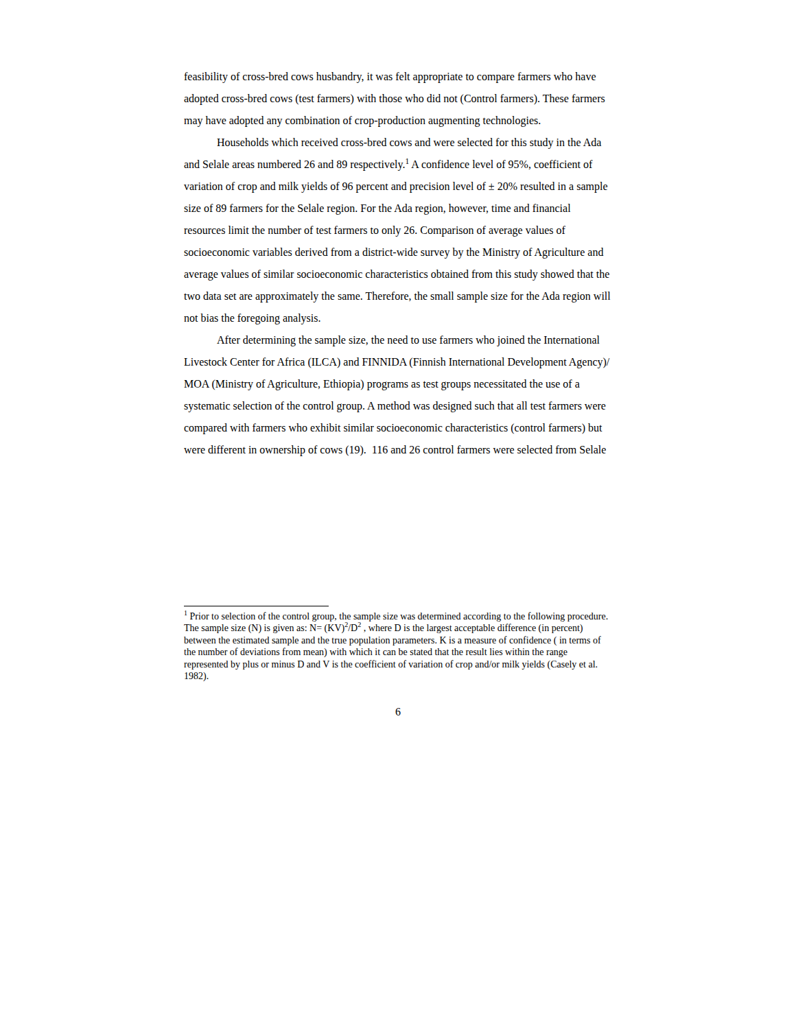feasibility of cross-bred cows husbandry, it was felt appropriate to compare farmers who have adopted cross-bred cows (test farmers) with those who did not (Control farmers). These farmers may have adopted any combination of crop-production augmenting technologies.
Households which received cross-bred cows and were selected for this study in the Ada and Selale areas numbered 26 and 89 respectively.1 A confidence level of 95%, coefficient of variation of crop and milk yields of 96 percent and precision level of ± 20% resulted in a sample size of 89 farmers for the Selale region. For the Ada region, however, time and financial resources limit the number of test farmers to only 26. Comparison of average values of socioeconomic variables derived from a district-wide survey by the Ministry of Agriculture and average values of similar socioeconomic characteristics obtained from this study showed that the two data set are approximately the same. Therefore, the small sample size for the Ada region will not bias the foregoing analysis.
After determining the sample size, the need to use farmers who joined the International Livestock Center for Africa (ILCA) and FINNIDA (Finnish International Development Agency)/ MOA (Ministry of Agriculture, Ethiopia) programs as test groups necessitated the use of a systematic selection of the control group. A method was designed such that all test farmers were compared with farmers who exhibit similar socioeconomic characteristics (control farmers) but were different in ownership of cows (19). 116 and 26 control farmers were selected from Selale
1 Prior to selection of the control group, the sample size was determined according to the following procedure. The sample size (N) is given as: N= (KV)2/D2 , where D is the largest acceptable difference (in percent) between the estimated sample and the true population parameters. K is a measure of confidence ( in terms of the number of deviations from mean) with which it can be stated that the result lies within the range represented by plus or minus D and V is the coefficient of variation of crop and/or milk yields (Casely et al. 1982).
6